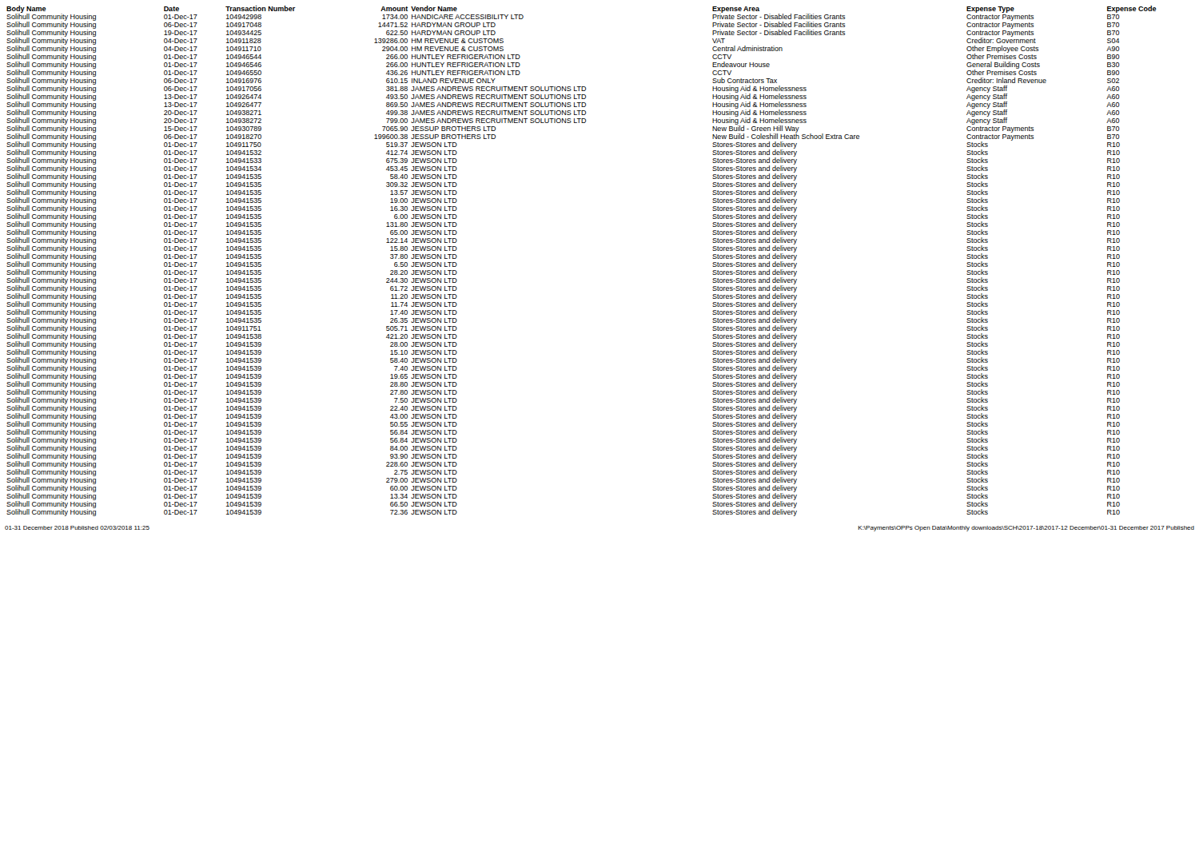| Body Name | Date | Transaction Number | Amount | Vendor Name | Expense Area | Expense Type | Expense Code |
| --- | --- | --- | --- | --- | --- | --- | --- |
| Solihull Community Housing | 01-Dec-17 | 104942998 | 1734.00 | HANDICARE ACCESSIBILITY LTD | Private Sector - Disabled Facilities Grants | Contractor Payments | B70 |
| Solihull Community Housing | 06-Dec-17 | 104917048 | 14471.52 | HARDYMAN GROUP LTD | Private Sector - Disabled Facilities Grants | Contractor Payments | B70 |
| Solihull Community Housing | 19-Dec-17 | 104934425 | 622.50 | HARDYMAN GROUP LTD | Private Sector - Disabled Facilities Grants | Contractor Payments | B70 |
| Solihull Community Housing | 04-Dec-17 | 104911828 | 139286.00 | HM REVENUE & CUSTOMS | VAT | Creditor: Government | S04 |
| Solihull Community Housing | 04-Dec-17 | 104911710 | 2904.00 | HM REVENUE & CUSTOMS | Central Administration | Other Employee Costs | A90 |
| Solihull Community Housing | 01-Dec-17 | 104946544 | 266.00 | HUNTLEY REFRIGERATION LTD | CCTV | Other Premises Costs | B90 |
| Solihull Community Housing | 01-Dec-17 | 104946546 | 266.00 | HUNTLEY REFRIGERATION LTD | Endeavour House | General Building Costs | B30 |
| Solihull Community Housing | 01-Dec-17 | 104946550 | 436.26 | HUNTLEY REFRIGERATION LTD | CCTV | Other Premises Costs | B90 |
| Solihull Community Housing | 06-Dec-17 | 104916976 | 610.15 | INLAND REVENUE ONLY | Sub Contractors Tax | Creditor: Inland Revenue | S02 |
| Solihull Community Housing | 06-Dec-17 | 104917056 | 381.88 | JAMES ANDREWS RECRUITMENT SOLUTIONS LTD | Housing Aid & Homelessness | Agency Staff | A60 |
| Solihull Community Housing | 13-Dec-17 | 104926474 | 493.50 | JAMES ANDREWS RECRUITMENT SOLUTIONS LTD | Housing Aid & Homelessness | Agency Staff | A60 |
| Solihull Community Housing | 13-Dec-17 | 104926477 | 869.50 | JAMES ANDREWS RECRUITMENT SOLUTIONS LTD | Housing Aid & Homelessness | Agency Staff | A60 |
| Solihull Community Housing | 20-Dec-17 | 104938271 | 499.38 | JAMES ANDREWS RECRUITMENT SOLUTIONS LTD | Housing Aid & Homelessness | Agency Staff | A60 |
| Solihull Community Housing | 20-Dec-17 | 104938272 | 799.00 | JAMES ANDREWS RECRUITMENT SOLUTIONS LTD | Housing Aid & Homelessness | Agency Staff | A60 |
| Solihull Community Housing | 15-Dec-17 | 104930789 | 7065.90 | JESSUP BROTHERS LTD | New Build - Green Hill Way | Contractor Payments | B70 |
| Solihull Community Housing | 06-Dec-17 | 104918270 | 199600.38 | JESSUP BROTHERS LTD | New Build - Coleshill Heath School Extra Care | Contractor Payments | B70 |
| Solihull Community Housing | 01-Dec-17 | 104911750 | 519.37 | JEWSON LTD | Stores-Stores and delivery | Stocks | R10 |
| Solihull Community Housing | 01-Dec-17 | 104941532 | 412.74 | JEWSON LTD | Stores-Stores and delivery | Stocks | R10 |
| Solihull Community Housing | 01-Dec-17 | 104941533 | 675.39 | JEWSON LTD | Stores-Stores and delivery | Stocks | R10 |
| Solihull Community Housing | 01-Dec-17 | 104941534 | 453.45 | JEWSON LTD | Stores-Stores and delivery | Stocks | R10 |
| Solihull Community Housing | 01-Dec-17 | 104941535 | 58.40 | JEWSON LTD | Stores-Stores and delivery | Stocks | R10 |
| Solihull Community Housing | 01-Dec-17 | 104941535 | 309.32 | JEWSON LTD | Stores-Stores and delivery | Stocks | R10 |
| Solihull Community Housing | 01-Dec-17 | 104941535 | 13.57 | JEWSON LTD | Stores-Stores and delivery | Stocks | R10 |
| Solihull Community Housing | 01-Dec-17 | 104941535 | 19.00 | JEWSON LTD | Stores-Stores and delivery | Stocks | R10 |
| Solihull Community Housing | 01-Dec-17 | 104941535 | 16.30 | JEWSON LTD | Stores-Stores and delivery | Stocks | R10 |
| Solihull Community Housing | 01-Dec-17 | 104941535 | 6.00 | JEWSON LTD | Stores-Stores and delivery | Stocks | R10 |
| Solihull Community Housing | 01-Dec-17 | 104941535 | 131.80 | JEWSON LTD | Stores-Stores and delivery | Stocks | R10 |
| Solihull Community Housing | 01-Dec-17 | 104941535 | 65.00 | JEWSON LTD | Stores-Stores and delivery | Stocks | R10 |
| Solihull Community Housing | 01-Dec-17 | 104941535 | 122.14 | JEWSON LTD | Stores-Stores and delivery | Stocks | R10 |
| Solihull Community Housing | 01-Dec-17 | 104941535 | 15.80 | JEWSON LTD | Stores-Stores and delivery | Stocks | R10 |
| Solihull Community Housing | 01-Dec-17 | 104941535 | 37.80 | JEWSON LTD | Stores-Stores and delivery | Stocks | R10 |
| Solihull Community Housing | 01-Dec-17 | 104941535 | 6.50 | JEWSON LTD | Stores-Stores and delivery | Stocks | R10 |
| Solihull Community Housing | 01-Dec-17 | 104941535 | 28.20 | JEWSON LTD | Stores-Stores and delivery | Stocks | R10 |
| Solihull Community Housing | 01-Dec-17 | 104941535 | 244.30 | JEWSON LTD | Stores-Stores and delivery | Stocks | R10 |
| Solihull Community Housing | 01-Dec-17 | 104941535 | 61.72 | JEWSON LTD | Stores-Stores and delivery | Stocks | R10 |
| Solihull Community Housing | 01-Dec-17 | 104941535 | 11.20 | JEWSON LTD | Stores-Stores and delivery | Stocks | R10 |
| Solihull Community Housing | 01-Dec-17 | 104941535 | 11.74 | JEWSON LTD | Stores-Stores and delivery | Stocks | R10 |
| Solihull Community Housing | 01-Dec-17 | 104941535 | 17.40 | JEWSON LTD | Stores-Stores and delivery | Stocks | R10 |
| Solihull Community Housing | 01-Dec-17 | 104941535 | 26.35 | JEWSON LTD | Stores-Stores and delivery | Stocks | R10 |
| Solihull Community Housing | 01-Dec-17 | 104911751 | 505.71 | JEWSON LTD | Stores-Stores and delivery | Stocks | R10 |
| Solihull Community Housing | 01-Dec-17 | 104941538 | 421.20 | JEWSON LTD | Stores-Stores and delivery | Stocks | R10 |
| Solihull Community Housing | 01-Dec-17 | 104941539 | 28.00 | JEWSON LTD | Stores-Stores and delivery | Stocks | R10 |
| Solihull Community Housing | 01-Dec-17 | 104941539 | 15.10 | JEWSON LTD | Stores-Stores and delivery | Stocks | R10 |
| Solihull Community Housing | 01-Dec-17 | 104941539 | 58.40 | JEWSON LTD | Stores-Stores and delivery | Stocks | R10 |
| Solihull Community Housing | 01-Dec-17 | 104941539 | 7.40 | JEWSON LTD | Stores-Stores and delivery | Stocks | R10 |
| Solihull Community Housing | 01-Dec-17 | 104941539 | 19.65 | JEWSON LTD | Stores-Stores and delivery | Stocks | R10 |
| Solihull Community Housing | 01-Dec-17 | 104941539 | 28.80 | JEWSON LTD | Stores-Stores and delivery | Stocks | R10 |
| Solihull Community Housing | 01-Dec-17 | 104941539 | 27.80 | JEWSON LTD | Stores-Stores and delivery | Stocks | R10 |
| Solihull Community Housing | 01-Dec-17 | 104941539 | 7.50 | JEWSON LTD | Stores-Stores and delivery | Stocks | R10 |
| Solihull Community Housing | 01-Dec-17 | 104941539 | 22.40 | JEWSON LTD | Stores-Stores and delivery | Stocks | R10 |
| Solihull Community Housing | 01-Dec-17 | 104941539 | 43.00 | JEWSON LTD | Stores-Stores and delivery | Stocks | R10 |
| Solihull Community Housing | 01-Dec-17 | 104941539 | 50.55 | JEWSON LTD | Stores-Stores and delivery | Stocks | R10 |
| Solihull Community Housing | 01-Dec-17 | 104941539 | 56.84 | JEWSON LTD | Stores-Stores and delivery | Stocks | R10 |
| Solihull Community Housing | 01-Dec-17 | 104941539 | 56.84 | JEWSON LTD | Stores-Stores and delivery | Stocks | R10 |
| Solihull Community Housing | 01-Dec-17 | 104941539 | 84.00 | JEWSON LTD | Stores-Stores and delivery | Stocks | R10 |
| Solihull Community Housing | 01-Dec-17 | 104941539 | 93.90 | JEWSON LTD | Stores-Stores and delivery | Stocks | R10 |
| Solihull Community Housing | 01-Dec-17 | 104941539 | 228.60 | JEWSON LTD | Stores-Stores and delivery | Stocks | R10 |
| Solihull Community Housing | 01-Dec-17 | 104941539 | 2.75 | JEWSON LTD | Stores-Stores and delivery | Stocks | R10 |
| Solihull Community Housing | 01-Dec-17 | 104941539 | 279.00 | JEWSON LTD | Stores-Stores and delivery | Stocks | R10 |
| Solihull Community Housing | 01-Dec-17 | 104941539 | 60.00 | JEWSON LTD | Stores-Stores and delivery | Stocks | R10 |
| Solihull Community Housing | 01-Dec-17 | 104941539 | 13.34 | JEWSON LTD | Stores-Stores and delivery | Stocks | R10 |
| Solihull Community Housing | 01-Dec-17 | 104941539 | 66.50 | JEWSON LTD | Stores-Stores and delivery | Stocks | R10 |
| Solihull Community Housing | 01-Dec-17 | 104941539 | 72.36 | JEWSON LTD | Stores-Stores and delivery | Stocks | R10 |
01-31 December 2018 Published 02/03/2018 11:25 K:\Payments\OPPs Open Data\Monthly downloads\SCH\2017-18\2017-12 December\01-31 December 2017 Published